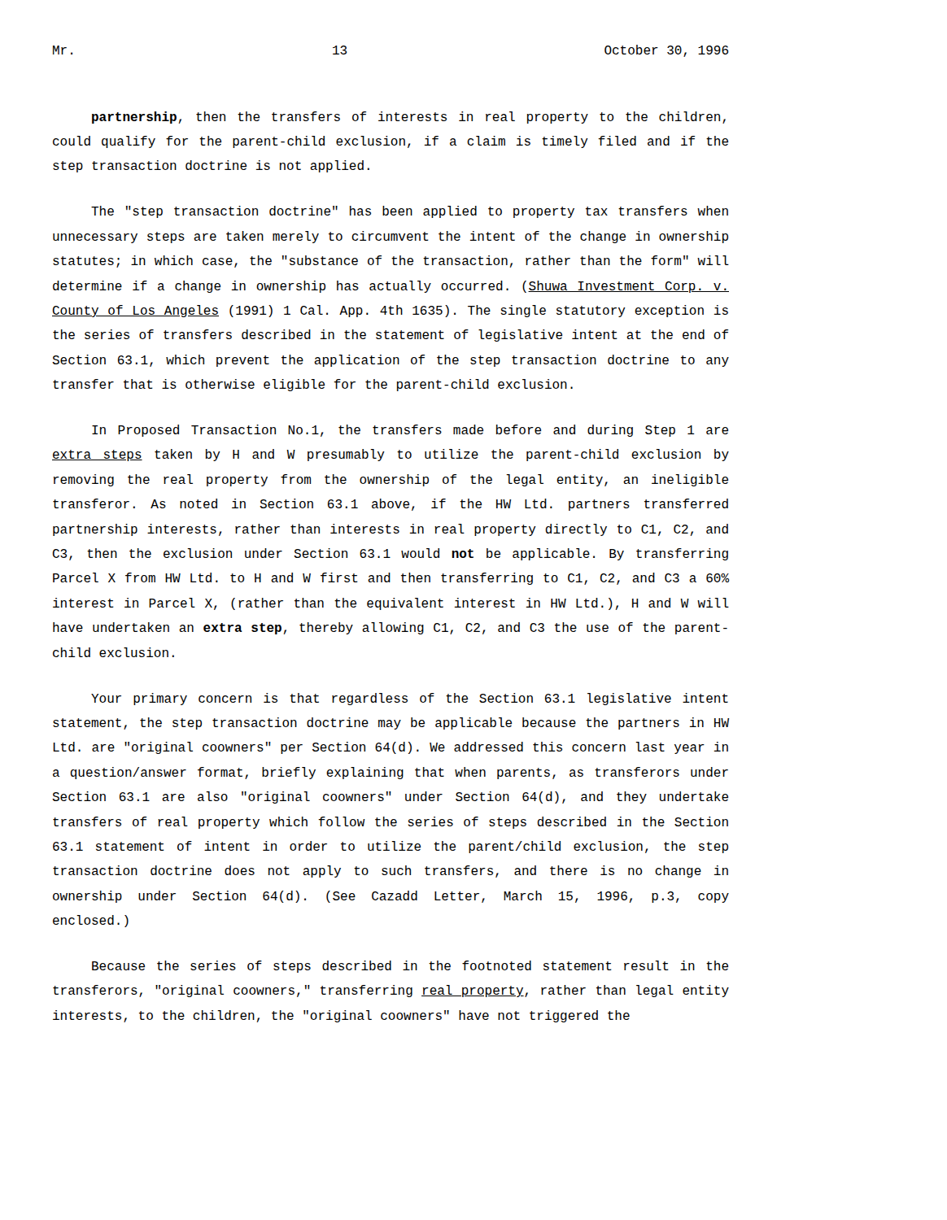Mr. 13 October 30, 1996
partnership, then the transfers of interests in real property to the children, could qualify for the parent-child exclusion, if a claim is timely filed and if the step transaction doctrine is not applied.
The "step transaction doctrine" has been applied to property tax transfers when unnecessary steps are taken merely to circumvent the intent of the change in ownership statutes; in which case, the "substance of the transaction, rather than the form" will determine if a change in ownership has actually occurred. (Shuwa Investment Corp. v. County of Los Angeles (1991) 1 Cal. App. 4th 1635). The single statutory exception is the series of transfers described in the statement of legislative intent at the end of Section 63.1, which prevent the application of the step transaction doctrine to any transfer that is otherwise eligible for the parent-child exclusion.
In Proposed Transaction No.1, the transfers made before and during Step 1 are extra steps taken by H and W presumably to utilize the parent-child exclusion by removing the real property from the ownership of the legal entity, an ineligible transferor. As noted in Section 63.1 above, if the HW Ltd. partners transferred partnership interests, rather than interests in real property directly to C1, C2, and C3, then the exclusion under Section 63.1 would not be applicable. By transferring Parcel X from HW Ltd. to H and W first and then transferring to C1, C2, and C3 a 60% interest in Parcel X, (rather than the equivalent interest in HW Ltd.), H and W will have undertaken an extra step, thereby allowing C1, C2, and C3 the use of the parent-child exclusion.
Your primary concern is that regardless of the Section 63.1 legislative intent statement, the step transaction doctrine may be applicable because the partners in HW Ltd. are "original coowners" per Section 64(d). We addressed this concern last year in a question/answer format, briefly explaining that when parents, as transferors under Section 63.1 are also "original coowners" under Section 64(d), and they undertake transfers of real property which follow the series of steps described in the Section 63.1 statement of intent in order to utilize the parent/child exclusion, the step transaction doctrine does not apply to such transfers, and there is no change in ownership under Section 64(d). (See Cazadd Letter, March 15, 1996, p.3, copy enclosed.)
Because the series of steps described in the footnoted statement result in the transferors, "original coowners," transferring real property, rather than legal entity interests, to the children, the "original coowners" have not triggered the